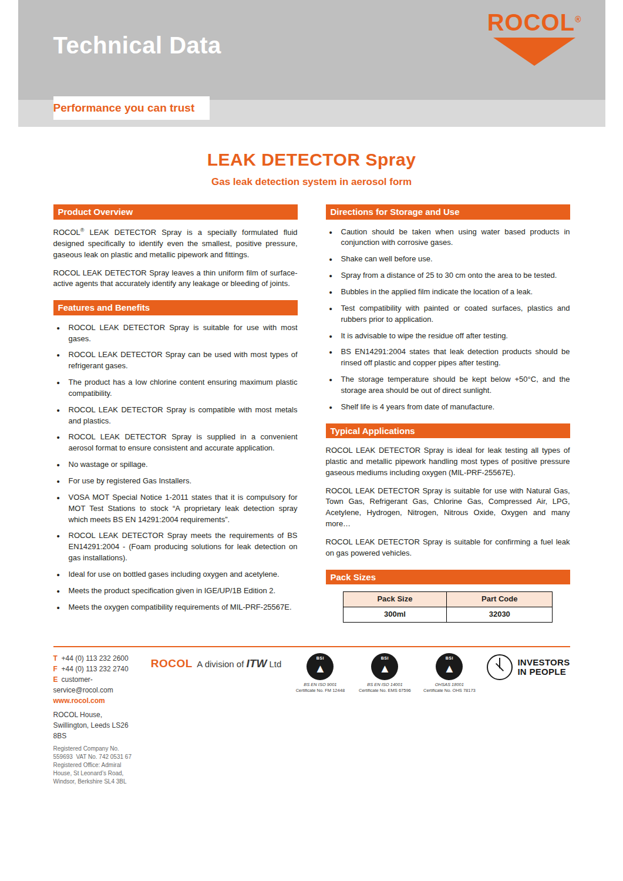Technical Data
ROCOL®
Performance you can trust
LEAK DETECTOR Spray
Gas leak detection system in aerosol form
Product Overview
ROCOL® LEAK DETECTOR Spray is a specially formulated fluid designed specifically to identify even the smallest, positive pressure, gaseous leak on plastic and metallic pipework and fittings.
ROCOL LEAK DETECTOR Spray leaves a thin uniform film of surface-active agents that accurately identify any leakage or bleeding of joints.
Features and Benefits
ROCOL LEAK DETECTOR Spray is suitable for use with most gases.
ROCOL LEAK DETECTOR Spray can be used with most types of refrigerant gases.
The product has a low chlorine content ensuring maximum plastic compatibility.
ROCOL LEAK DETECTOR Spray is compatible with most metals and plastics.
ROCOL LEAK DETECTOR Spray is supplied in a convenient aerosol format to ensure consistent and accurate application.
No wastage or spillage.
For use by registered Gas Installers.
VOSA MOT Special Notice 1-2011 states that it is compulsory for MOT Test Stations to stock “A proprietary leak detection spray which meets BS EN 14291:2004 requirements”.
ROCOL LEAK DETECTOR Spray meets the requirements of BS EN14291:2004 - (Foam producing solutions for leak detection on gas installations).
Ideal for use on bottled gases including oxygen and acetylene.
Meets the product specification given in IGE/UP/1B Edition 2.
Meets the oxygen compatibility requirements of MIL-PRF-25567E.
Directions for Storage and Use
Caution should be taken when using water based products in conjunction with corrosive gases.
Shake can well before use.
Spray from a distance of 25 to 30 cm onto the area to be tested.
Bubbles in the applied film indicate the location of a leak.
Test compatibility with painted or coated surfaces, plastics and rubbers prior to application.
It is advisable to wipe the residue off after testing.
BS EN14291:2004 states that leak detection products should be rinsed off plastic and copper pipes after testing.
The storage temperature should be kept below +50°C, and the storage area should be out of direct sunlight.
Shelf life is 4 years from date of manufacture.
Typical Applications
ROCOL LEAK DETECTOR Spray is ideal for leak testing all types of plastic and metallic pipework handling most types of positive pressure gaseous mediums including oxygen (MIL-PRF-25567E).
ROCOL LEAK DETECTOR Spray is suitable for use with Natural Gas, Town Gas, Refrigerant Gas, Chlorine Gas, Compressed Air, LPG, Acetylene, Hydrogen, Nitrogen, Nitrous Oxide, Oxygen and many more…
ROCOL LEAK DETECTOR Spray is suitable for confirming a fuel leak on gas powered vehicles.
Pack Sizes
| Pack Size | Part Code |
| --- | --- |
| 300ml | 32030 |
T+44 (0) 113 232 2600
F+44 (0) 113 232 2740
Ecustomer-service@rocol.com
www.rocol.com
ROCOL House, Swillington, Leeds LS26 8BS
Registered Company No. 559693 VAT No. 742 0531 67
Registered Office: Admiral House, St Leonard’s Road, Windsor, Berkshire SL4 3BL
ROCOL A division of ITW Ltd
BSI▲
BS EN ISO 9001
Certificate No. FM 12448
BSI▲
BS EN ISO 14001
Certificate No. EMS 67596
BSI▲
OHSAS 18001
Certificate No. OHS 78173
INVESTORS
IN PEOPLE